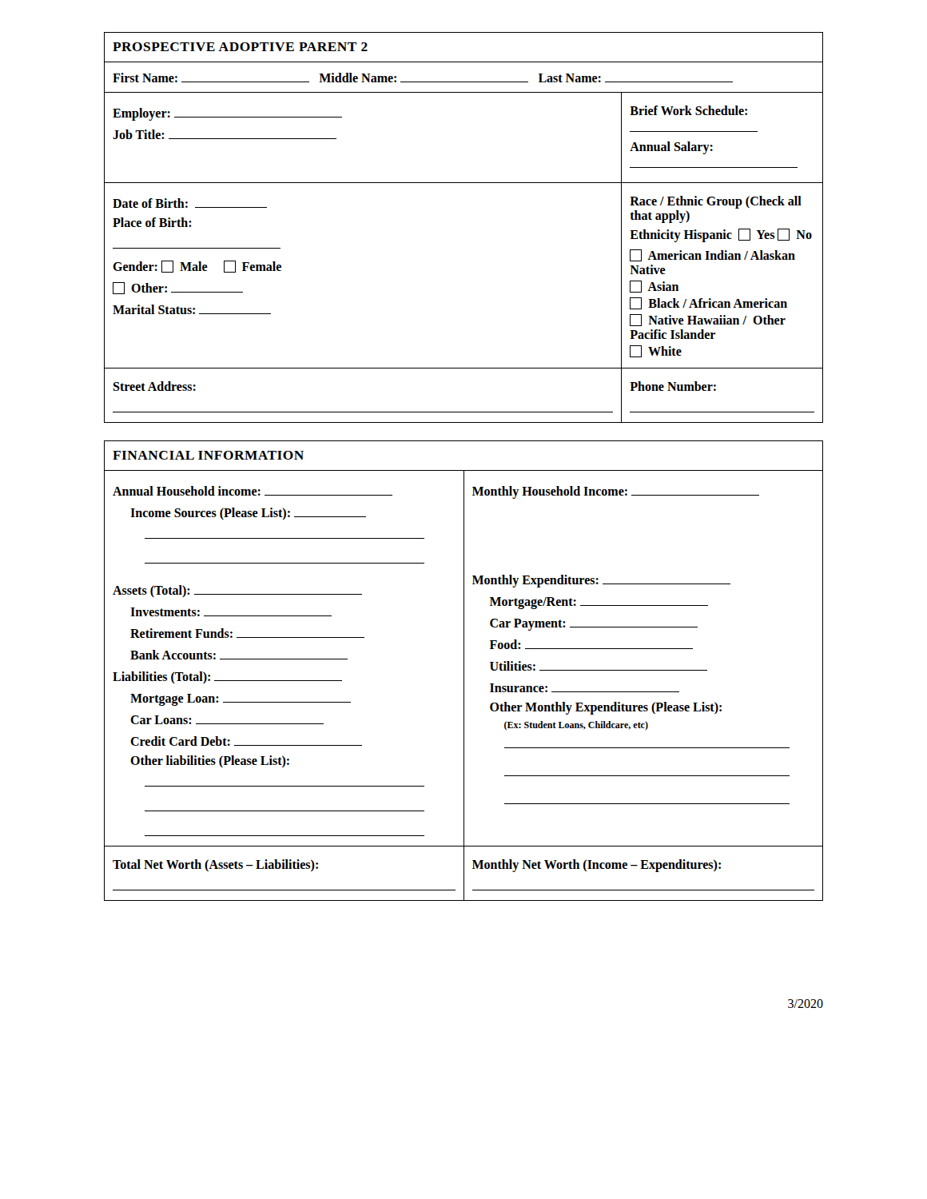| PROSPECTIVE ADOPTIVE PARENT 2 |
| First Name: Middle Name: Last Name: |
| Employer: Job Title: | Brief Work Schedule: Annual Salary: |
| Date of Birth: Place of Birth: Gender: Male Female Other: Marital Status: | Race / Ethnic Group (Check all that apply) Ethnicity Hispanic Yes No American Indian / Alaskan Native Asian Black / African American Native Hawaiian / Other Pacific Islander White |
| Street Address: | Phone Number: |
| FINANCIAL INFORMATION |
| Annual Household income: Income Sources (Please List): Assets (Total): Investments: Retirement Funds: Bank Accounts: Liabilities (Total): Mortgage Loan: Car Loans: Credit Card Debt: Other liabilities (Please List): | Monthly Household Income: Monthly Expenditures: Mortgage/Rent: Car Payment: Food: Utilities: Insurance: Other Monthly Expenditures (Please List): (Ex: Student Loans, Childcare, etc) |
| Total Net Worth (Assets – Liabilities): | Monthly Net Worth (Income – Expenditures): |
3/2020